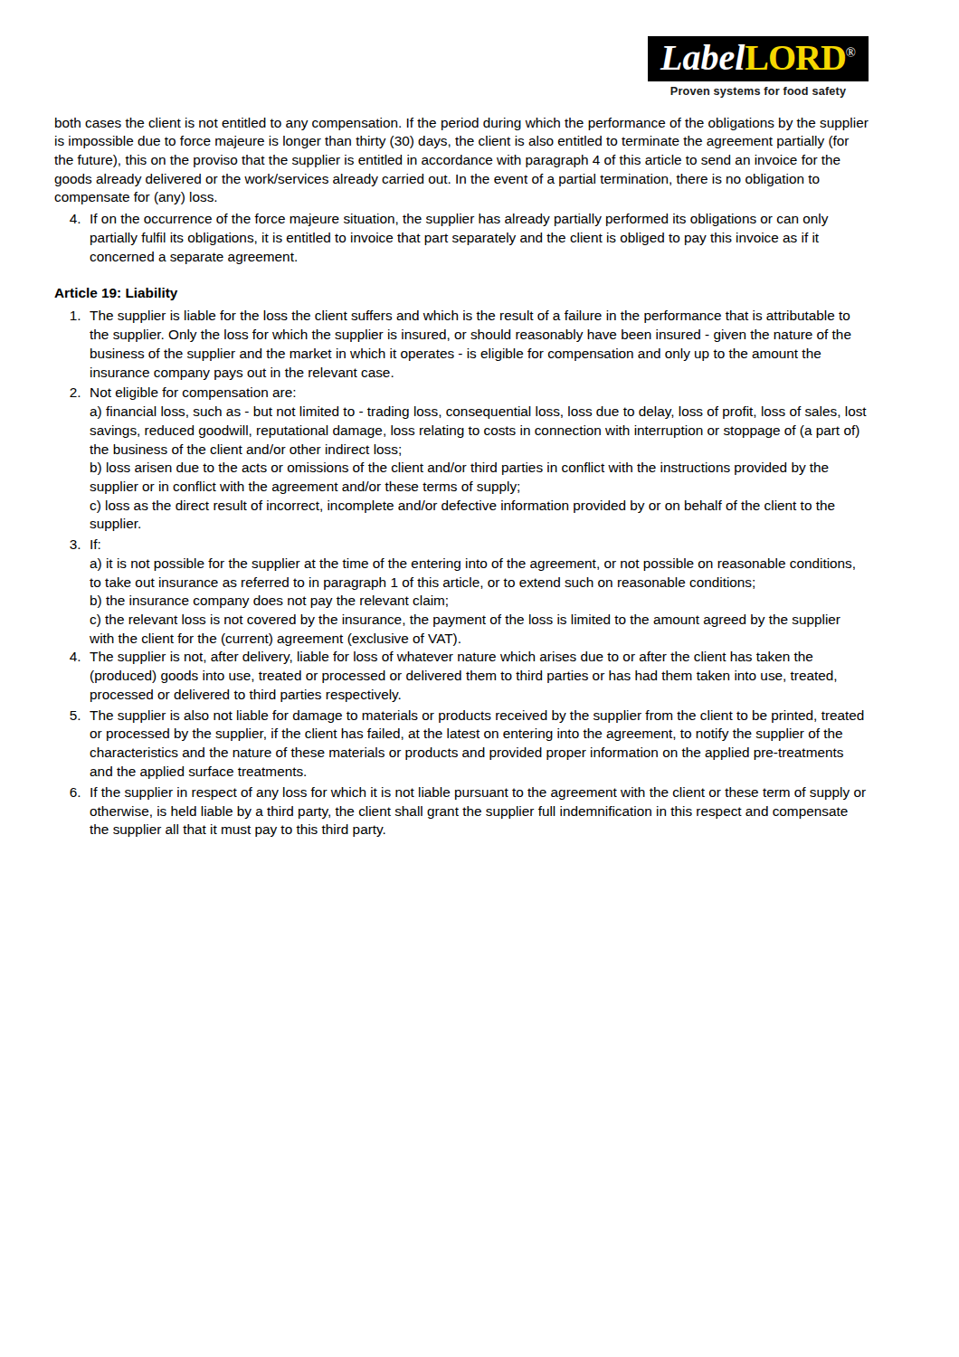Label LORD®
Proven systems for food safety
both cases the client is not entitled to any compensation. If the period during which the performance of the obligations by the supplier is impossible due to force majeure is longer than thirty (30) days, the client is also entitled to terminate the agreement partially (for the future), this on the proviso that the supplier is entitled in accordance with paragraph 4 of this article to send an invoice for the goods already delivered or the work/services already carried out. In the event of a partial termination, there is no obligation to compensate for (any) loss.
If on the occurrence of the force majeure situation, the supplier has already partially performed its obligations or can only partially fulfil its obligations, it is entitled to invoice that part separately and the client is obliged to pay this invoice as if it concerned a separate agreement.
Article 19: Liability
The supplier is liable for the loss the client suffers and which is the result of a failure in the performance that is attributable to the supplier. Only the loss for which the supplier is insured, or should reasonably have been insured - given the nature of the business of the supplier and the market in which it operates - is eligible for compensation and only up to the amount the insurance company pays out in the relevant case.
Not eligible for compensation are:
a) financial loss, such as - but not limited to - trading loss, consequential loss, loss due to delay, loss of profit, loss of sales, lost savings, reduced goodwill, reputational damage, loss relating to costs in connection with interruption or stoppage of (a part of) the business of the client and/or other indirect loss;
b) loss arisen due to the acts or omissions of the client and/or third parties in conflict with the instructions provided by the supplier or in conflict with the agreement and/or these terms of supply;
c) loss as the direct result of incorrect, incomplete and/or defective information provided by or on behalf of the client to the supplier.
If:
a) it is not possible for the supplier at the time of the entering into of the agreement, or not possible on reasonable conditions, to take out insurance as referred to in paragraph 1 of this article, or to extend such on reasonable conditions;
b) the insurance company does not pay the relevant claim;
c) the relevant loss is not covered by the insurance, the payment of the loss is limited to the amount agreed by the supplier with the client for the (current) agreement (exclusive of VAT).
The supplier is not, after delivery, liable for loss of whatever nature which arises due to or after the client has taken the (produced) goods into use, treated or processed or delivered them to third parties or has had them taken into use, treated, processed or delivered to third parties respectively.
The supplier is also not liable for damage to materials or products received by the supplier from the client to be printed, treated or processed by the supplier, if the client has failed, at the latest on entering into the agreement, to notify the supplier of the characteristics and the nature of these materials or products and provided proper information on the applied pre-treatments and the applied surface treatments.
If the supplier in respect of any loss for which it is not liable pursuant to the agreement with the client or these term of supply or otherwise, is held liable by a third party, the client shall grant the supplier full indemnification in this respect and compensate the supplier all that it must pay to this third party.